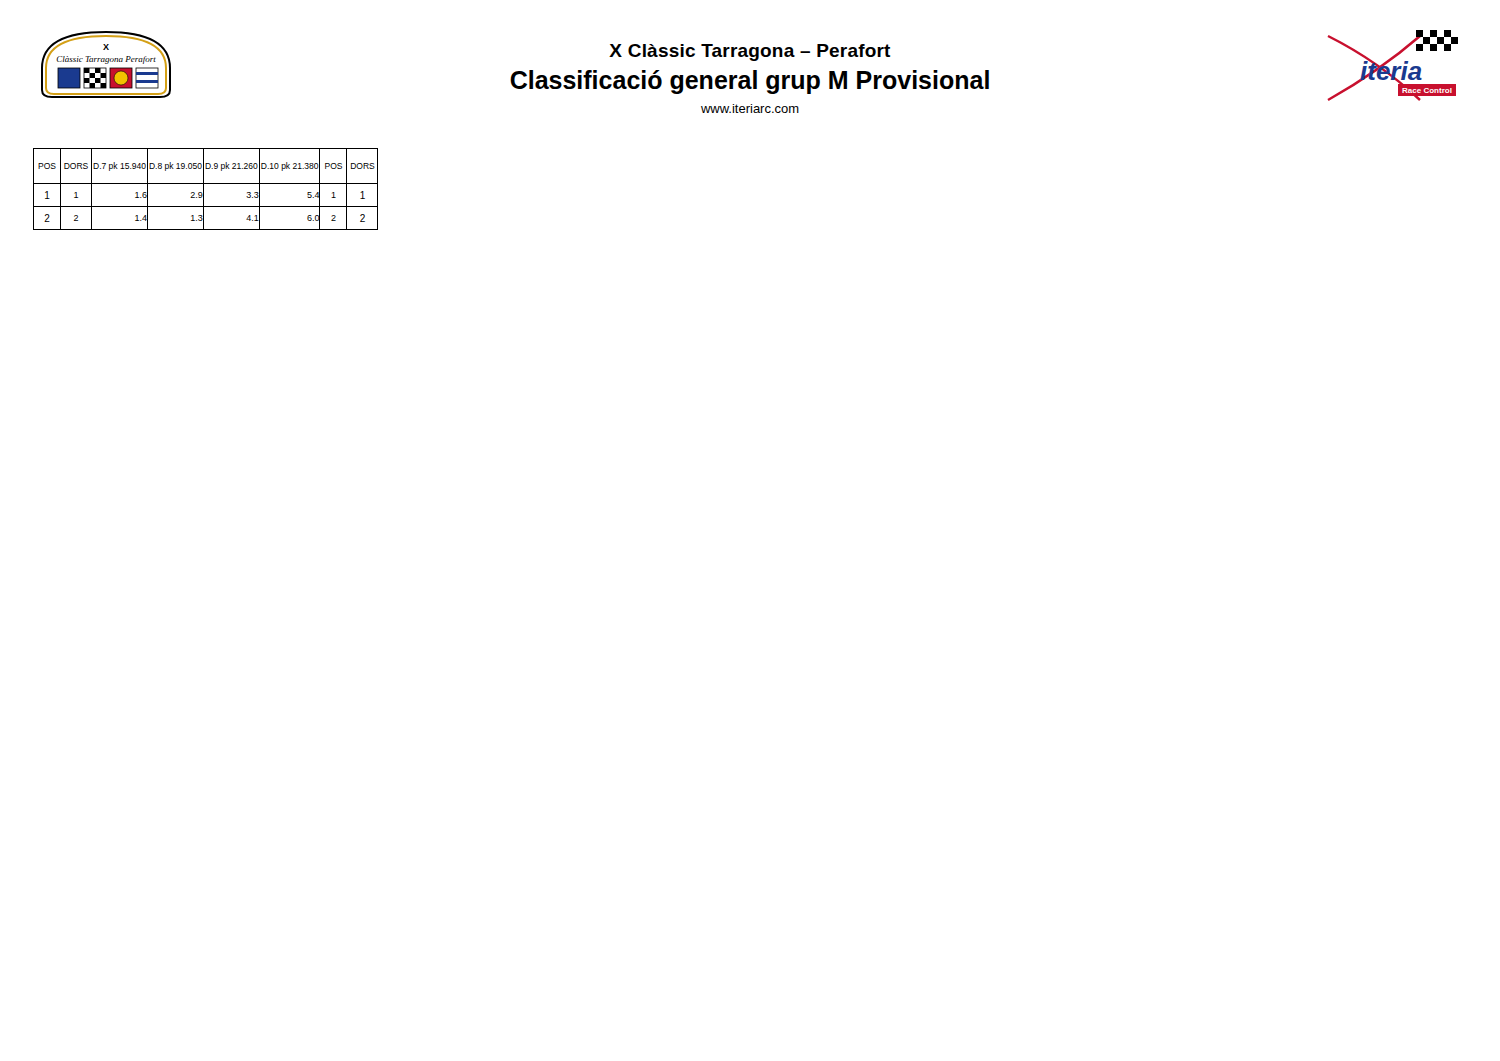X Clàssic Tarragona Perafort
iteria Race Control
X Clàssic Tarragona – Perafort
Classificació general grup M Provisional
www.iteriarc.com
| POS | DORS | D.7 pk 15.940 | D.8 pk 19.050 | D.9 pk 21.260 | D.10 pk 21.380 | POS | DORS |
| --- | --- | --- | --- | --- | --- | --- | --- |
| 1 | 1 | 1.6 | 2.9 | 3.3 | 5.4 | 1 | 1 |
| 2 | 2 | 1.4 | 1.3 | 4.1 | 6.0 | 2 | 2 |